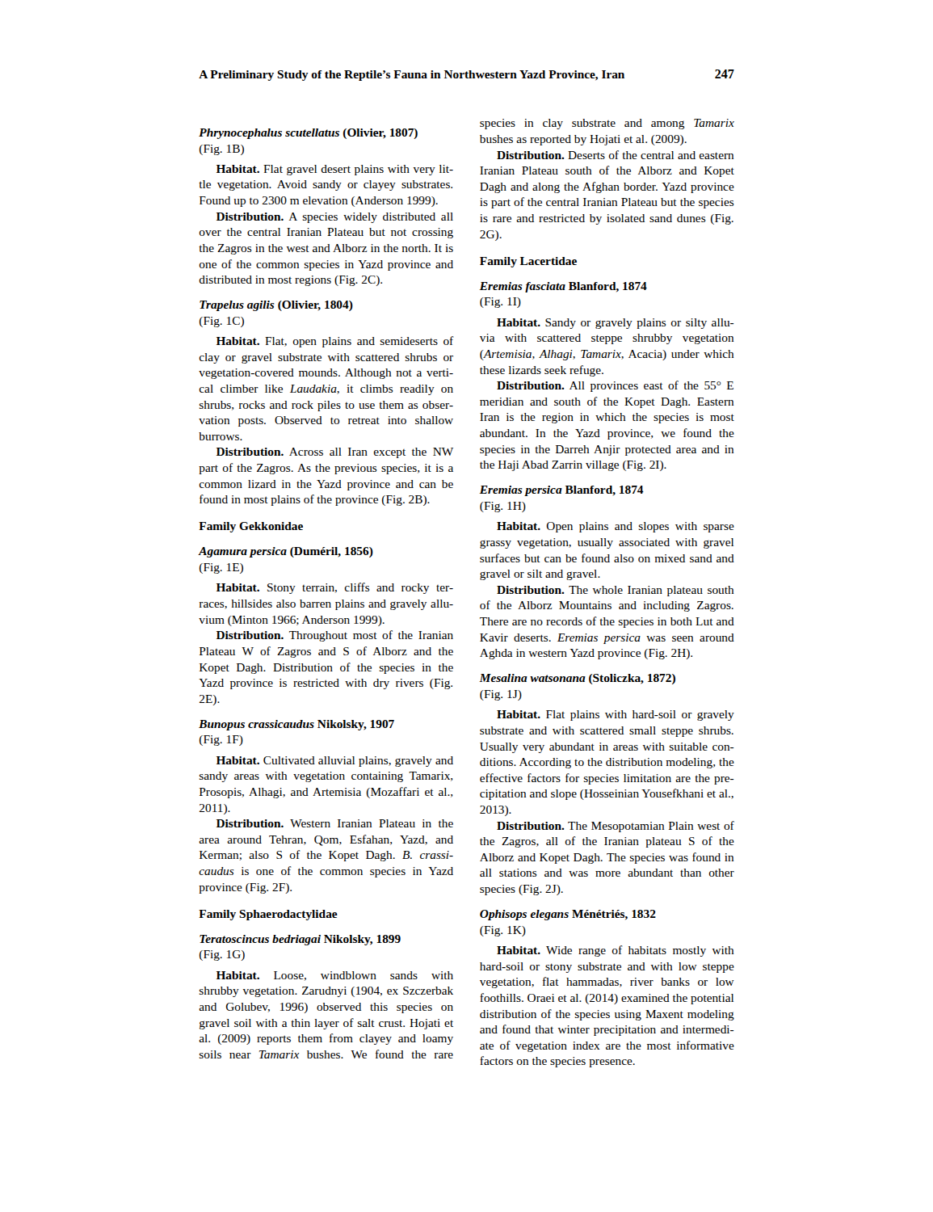A Preliminary Study of the Reptile’s Fauna in Northwestern Yazd Province, Iran
247
Phrynocephalus scutellatus (Olivier, 1807)
(Fig. 1B)
Habitat. Flat gravel desert plains with very little vegetation. Avoid sandy or clayey substrates. Found up to 2300 m elevation (Anderson 1999).
Distribution. A species widely distributed all over the central Iranian Plateau but not crossing the Zagros in the west and Alborz in the north. It is one of the common species in Yazd province and distributed in most regions (Fig. 2C).
Trapelus agilis (Olivier, 1804)
(Fig. 1C)
Habitat. Flat, open plains and semideserts of clay or gravel substrate with scattered shrubs or vegetation-covered mounds. Although not a vertical climber like Laudakia, it climbs readily on shrubs, rocks and rock piles to use them as observation posts. Observed to retreat into shallow burrows.
Distribution. Across all Iran except the NW part of the Zagros. As the previous species, it is a common lizard in the Yazd province and can be found in most plains of the province (Fig. 2B).
Family Gekkonidae
Agamura persica (Duméril, 1856)
(Fig. 1E)
Habitat. Stony terrain, cliffs and rocky terraces, hillsides also barren plains and gravely alluvium (Minton 1966; Anderson 1999).
Distribution. Throughout most of the Iranian Plateau W of Zagros and S of Alborz and the Kopet Dagh. Distribution of the species in the Yazd province is restricted with dry rivers (Fig. 2E).
Bunopus crassicaudus Nikolsky, 1907
(Fig. 1F)
Habitat. Cultivated alluvial plains, gravely and sandy areas with vegetation containing Tamarix, Prosopis, Alhagi, and Artemisia (Mozaffari et al., 2011).
Distribution. Western Iranian Plateau in the area around Tehran, Qom, Esfahan, Yazd, and Kerman; also S of the Kopet Dagh. B. crassicaudus is one of the common species in Yazd province (Fig. 2F).
Family Sphaerodactylidae
Teratoscincus bedriagai Nikolsky, 1899
(Fig. 1G)
Habitat. Loose, windblown sands with shrubby vegetation. Zarudnyi (1904, ex Szczerbak and Golubev, 1996) observed this species on gravel soil with a thin layer of salt crust. Hojati et al. (2009) reports them from clayey and loamy soils near Tamarix bushes. We found the rare species in clay substrate and among Tamarix bushes as reported by Hojati et al. (2009).
Distribution. Deserts of the central and eastern Iranian Plateau south of the Alborz and Kopet Dagh and along the Afghan border. Yazd province is part of the central Iranian Plateau but the species is rare and restricted by isolated sand dunes (Fig. 2G).
Family Lacertidae
Eremias fasciata Blanford, 1874
(Fig. 1I)
Habitat. Sandy or gravely plains or silty alluvia with scattered steppe shrubby vegetation (Artemisia, Alhagi, Tamarix, Acacia) under which these lizards seek refuge.
Distribution. All provinces east of the 55° E meridian and south of the Kopet Dagh. Eastern Iran is the region in which the species is most abundant. In the Yazd province, we found the species in the Darreh Anjir protected area and in the Haji Abad Zarrin village (Fig. 2I).
Eremias persica Blanford, 1874
(Fig. 1H)
Habitat. Open plains and slopes with sparse grassy vegetation, usually associated with gravel surfaces but can be found also on mixed sand and gravel or silt and gravel.
Distribution. The whole Iranian plateau south of the Alborz Mountains and including Zagros. There are no records of the species in both Lut and Kavir deserts. Eremias persica was seen around Aghda in western Yazd province (Fig. 2H).
Mesalina watsonana (Stoliczka, 1872)
(Fig. 1J)
Habitat. Flat plains with hard-soil or gravely substrate and with scattered small steppe shrubs. Usually very abundant in areas with suitable conditions. According to the distribution modeling, the effective factors for species limitation are the precipitation and slope (Hosseinian Yousefkhani et al., 2013).
Distribution. The Mesopotamian Plain west of the Zagros, all of the Iranian plateau S of the Alborz and Kopet Dagh. The species was found in all stations and was more abundant than other species (Fig. 2J).
Ophisops elegans Ménétriés, 1832
(Fig. 1K)
Habitat. Wide range of habitats mostly with hard-soil or stony substrate and with low steppe vegetation, flat hammadas, river banks or low foothills. Oraei et al. (2014) examined the potential distribution of the species using Maxent modeling and found that winter precipitation and intermediate of vegetation index are the most informative factors on the species presence.